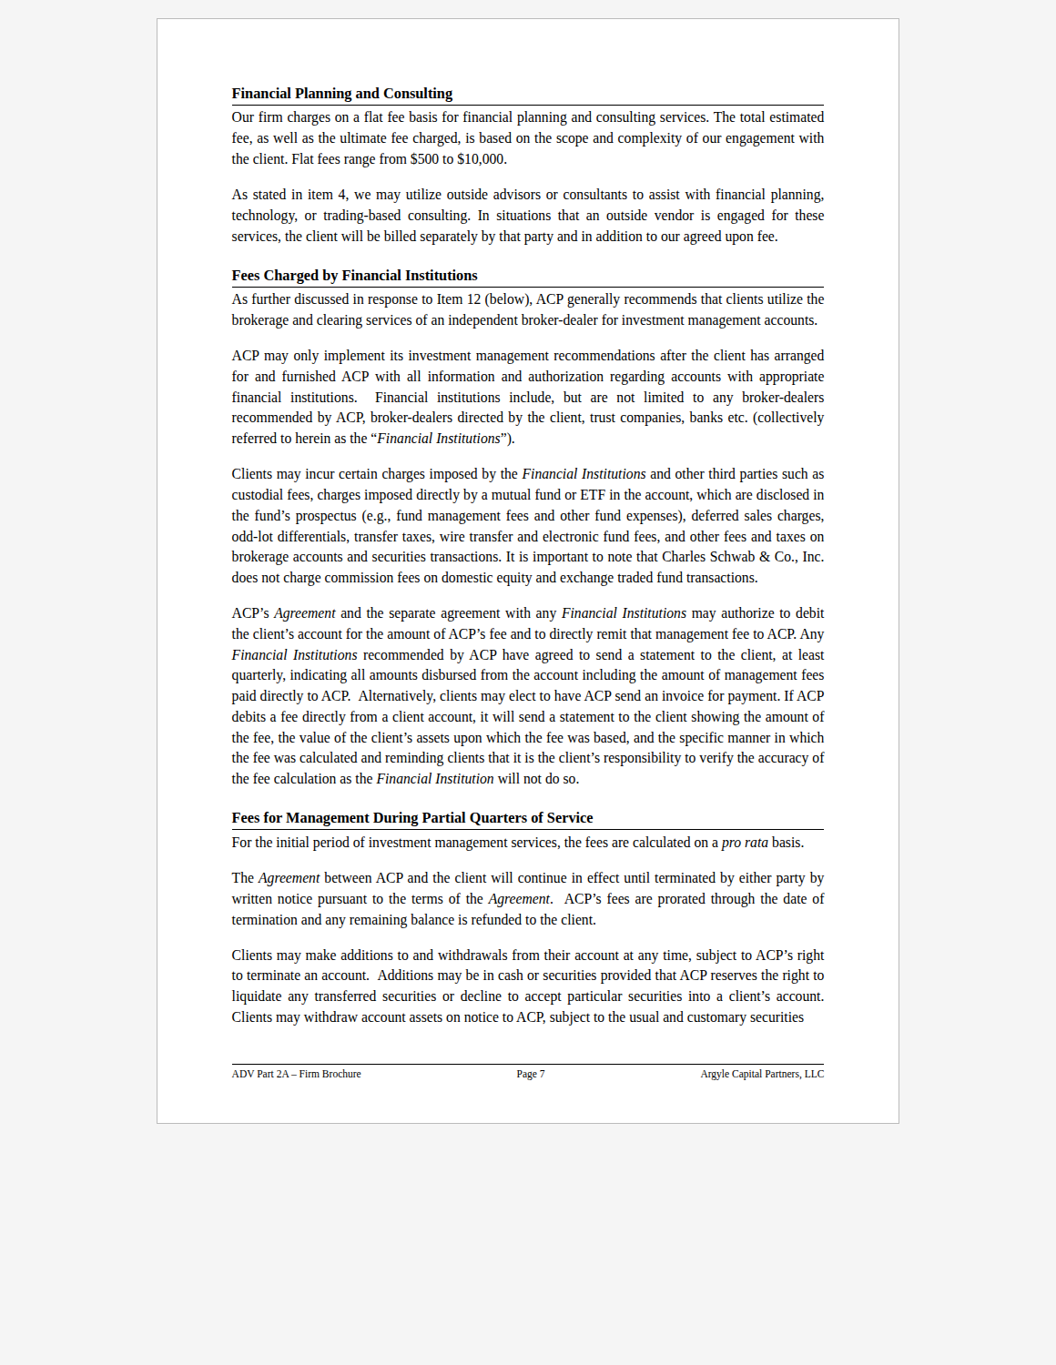Financial Planning and Consulting
Our firm charges on a flat fee basis for financial planning and consulting services. The total estimated fee, as well as the ultimate fee charged, is based on the scope and complexity of our engagement with the client. Flat fees range from $500 to $10,000.
As stated in item 4, we may utilize outside advisors or consultants to assist with financial planning, technology, or trading-based consulting. In situations that an outside vendor is engaged for these services, the client will be billed separately by that party and in addition to our agreed upon fee.
Fees Charged by Financial Institutions
As further discussed in response to Item 12 (below), ACP generally recommends that clients utilize the brokerage and clearing services of an independent broker-dealer for investment management accounts.
ACP may only implement its investment management recommendations after the client has arranged for and furnished ACP with all information and authorization regarding accounts with appropriate financial institutions. Financial institutions include, but are not limited to any broker-dealers recommended by ACP, broker-dealers directed by the client, trust companies, banks etc. (collectively referred to herein as the “Financial Institutions”).
Clients may incur certain charges imposed by the Financial Institutions and other third parties such as custodial fees, charges imposed directly by a mutual fund or ETF in the account, which are disclosed in the fund’s prospectus (e.g., fund management fees and other fund expenses), deferred sales charges, odd-lot differentials, transfer taxes, wire transfer and electronic fund fees, and other fees and taxes on brokerage accounts and securities transactions. It is important to note that Charles Schwab & Co., Inc. does not charge commission fees on domestic equity and exchange traded fund transactions.
ACP’s Agreement and the separate agreement with any Financial Institutions may authorize to debit the client’s account for the amount of ACP’s fee and to directly remit that management fee to ACP. Any Financial Institutions recommended by ACP have agreed to send a statement to the client, at least quarterly, indicating all amounts disbursed from the account including the amount of management fees paid directly to ACP. Alternatively, clients may elect to have ACP send an invoice for payment. If ACP debits a fee directly from a client account, it will send a statement to the client showing the amount of the fee, the value of the client’s assets upon which the fee was based, and the specific manner in which the fee was calculated and reminding clients that it is the client’s responsibility to verify the accuracy of the fee calculation as the Financial Institution will not do so.
Fees for Management During Partial Quarters of Service
For the initial period of investment management services, the fees are calculated on a pro rata basis.
The Agreement between ACP and the client will continue in effect until terminated by either party by written notice pursuant to the terms of the Agreement. ACP’s fees are prorated through the date of termination and any remaining balance is refunded to the client.
Clients may make additions to and withdrawals from their account at any time, subject to ACP’s right to terminate an account. Additions may be in cash or securities provided that ACP reserves the right to liquidate any transferred securities or decline to accept particular securities into a client’s account. Clients may withdraw account assets on notice to ACP, subject to the usual and customary securities
ADV Part 2A – Firm Brochure Page 7 Argyle Capital Partners, LLC